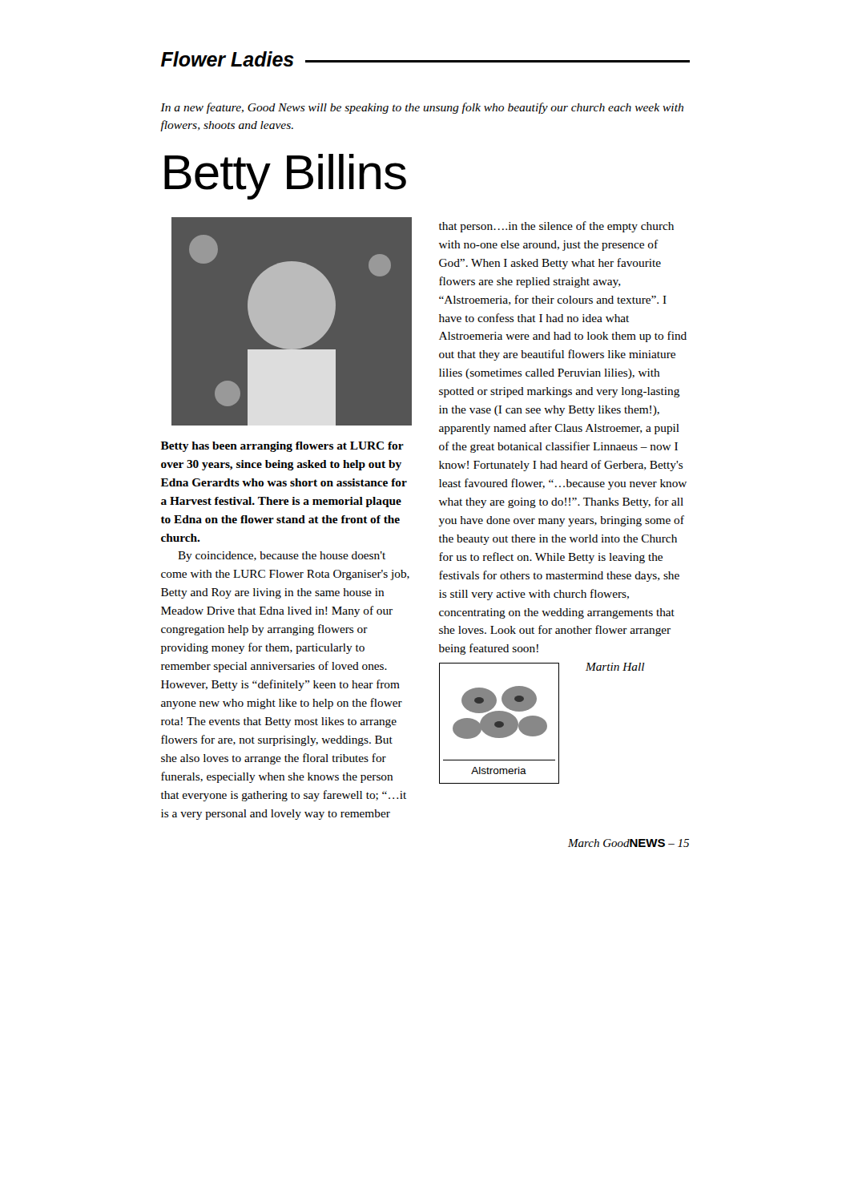Flower Ladies
In a new feature, Good News will be speaking to the unsung folk who beautify our church each week with flowers, shoots and leaves.
Betty Billins
Betty has been arranging flowers at LURC for over 30 years, since being asked to help out by Edna Gerardts who was short on assistance for a Harvest festival. There is a memorial plaque to Edna on the flower stand at the front of the church.
By coincidence, because the house doesn't come with the LURC Flower Rota Organiser's job, Betty and Roy are living in the same house in Meadow Drive that Edna lived in! Many of our congregation help by arranging flowers or providing money for them, particularly to remember special anniversaries of loved ones. However, Betty is “definitely” keen to hear from anyone new who might like to help on the flower rota! The events that Betty most likes to arrange flowers for are, not surprisingly, weddings. But she also loves to arrange the floral tributes for funerals, especially when she knows the person that everyone is gathering to say farewell to; “…it is a very personal and lovely way to remember that person….in the silence of the empty church with no-one else around, just the presence of God”. When I asked Betty what her favourite flowers are she replied straight away, “Alstroemeria, for their colours and texture”. I have to confess that I had no idea what Alstroemeria were and had to look them up to find out that they are beautiful flowers like miniature lilies (sometimes called Peruvian lilies), with spotted or striped markings and very long-lasting in the vase (I can see why Betty likes them!), apparently named after Claus Alstroemer, a pupil of the great botanical classifier Linnaeus – now I know! Fortunately I had heard of Gerbera, Betty's least favoured flower, “…because you never know what they are going to do!!”. Thanks Betty, for all you have done over many years, bringing some of the beauty out there in the world into the Church for us to reflect on. While Betty is leaving the festivals for others to mastermind these days, she is still very active with church flowers, concentrating on the wedding arrangements that she loves. Look out for another flower arranger being featured soon!
Alstromeria
Martin Hall
March Good NEWS – 15